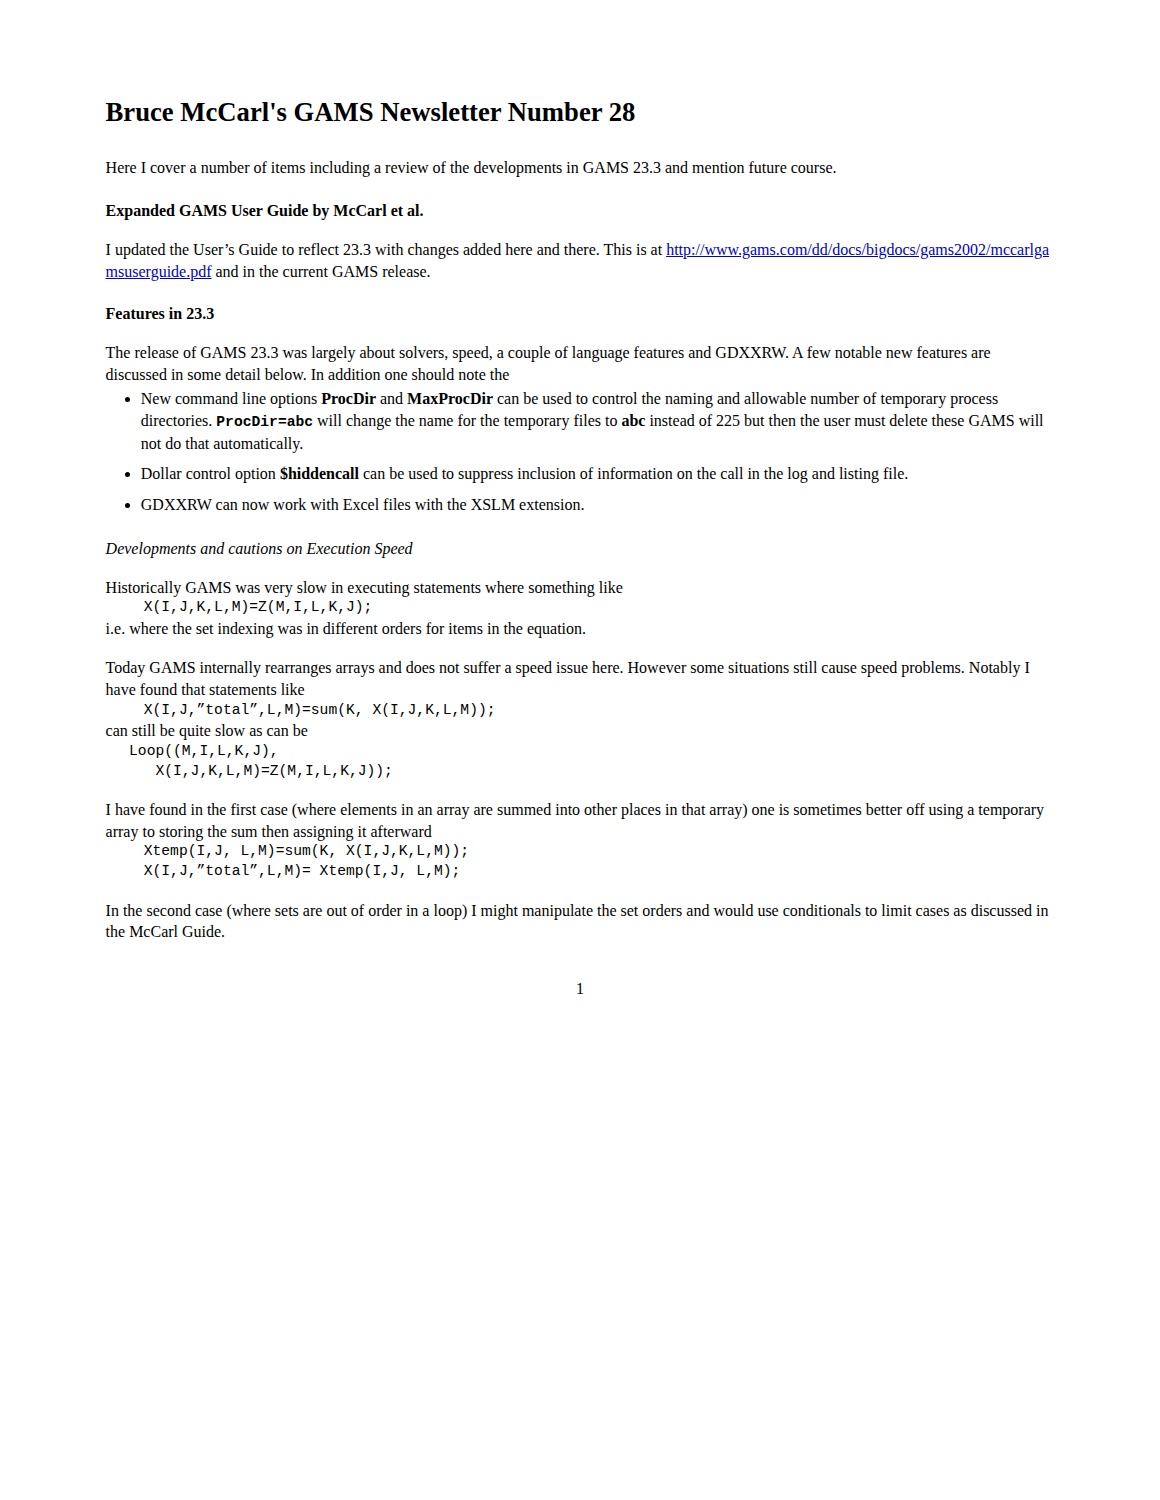Bruce McCarl's GAMS Newsletter Number 28
Here I cover a number of items including a review of the developments in GAMS 23.3 and mention future course.
Expanded GAMS User Guide by McCarl et al.
I updated the User’s Guide to reflect 23.3 with changes added here and there. This is at http://www.gams.com/dd/docs/bigdocs/gams2002/mccarlgamsuserguide.pdf and in the current GAMS release.
Features in 23.3
The release of GAMS 23.3 was largely about solvers, speed, a couple of language features and GDXXRW. A few notable new features are discussed in some detail below. In addition one should note the
New command line options ProcDir and MaxProcDir can be used to control the naming and allowable number of temporary process directories. ProcDir=abc will change the name for the temporary files to abc instead of 225 but then the user must delete these GAMS will not do that automatically.
Dollar control option $hiddencall can be used to suppress inclusion of information on the call in the log and listing file.
GDXXRW can now work with Excel files with the XSLM extension.
Developments and cautions on Execution Speed
Historically GAMS was very slow in executing statements where something like
X(I,J,K,L,M)=Z(M,I,L,K,J);
i.e. where the set indexing was in different orders for items in the equation.
Today GAMS internally rearranges arrays and does not suffer a speed issue here. However some situations still cause speed problems. Notably I have found that statements like
X(I,J,”total”,L,M)=sum(K, X(I,J,K,L,M));
can still be quite slow as can be
Loop((M,I,L,K,J),
   X(I,J,K,L,M)=Z(M,I,L,K,J));
I have found in the first case (where elements in an array are summed into other places in that array) one is sometimes better off using a temporary array to storing the sum then assigning it afterward
Xtemp(I,J, L,M)=sum(K, X(I,J,K,L,M));
X(I,J,”total”,L,M)= Xtemp(I,J, L,M);
In the second case (where sets are out of order in a loop) I might manipulate the set orders and would use conditionals to limit cases as discussed in the McCarl Guide.
1